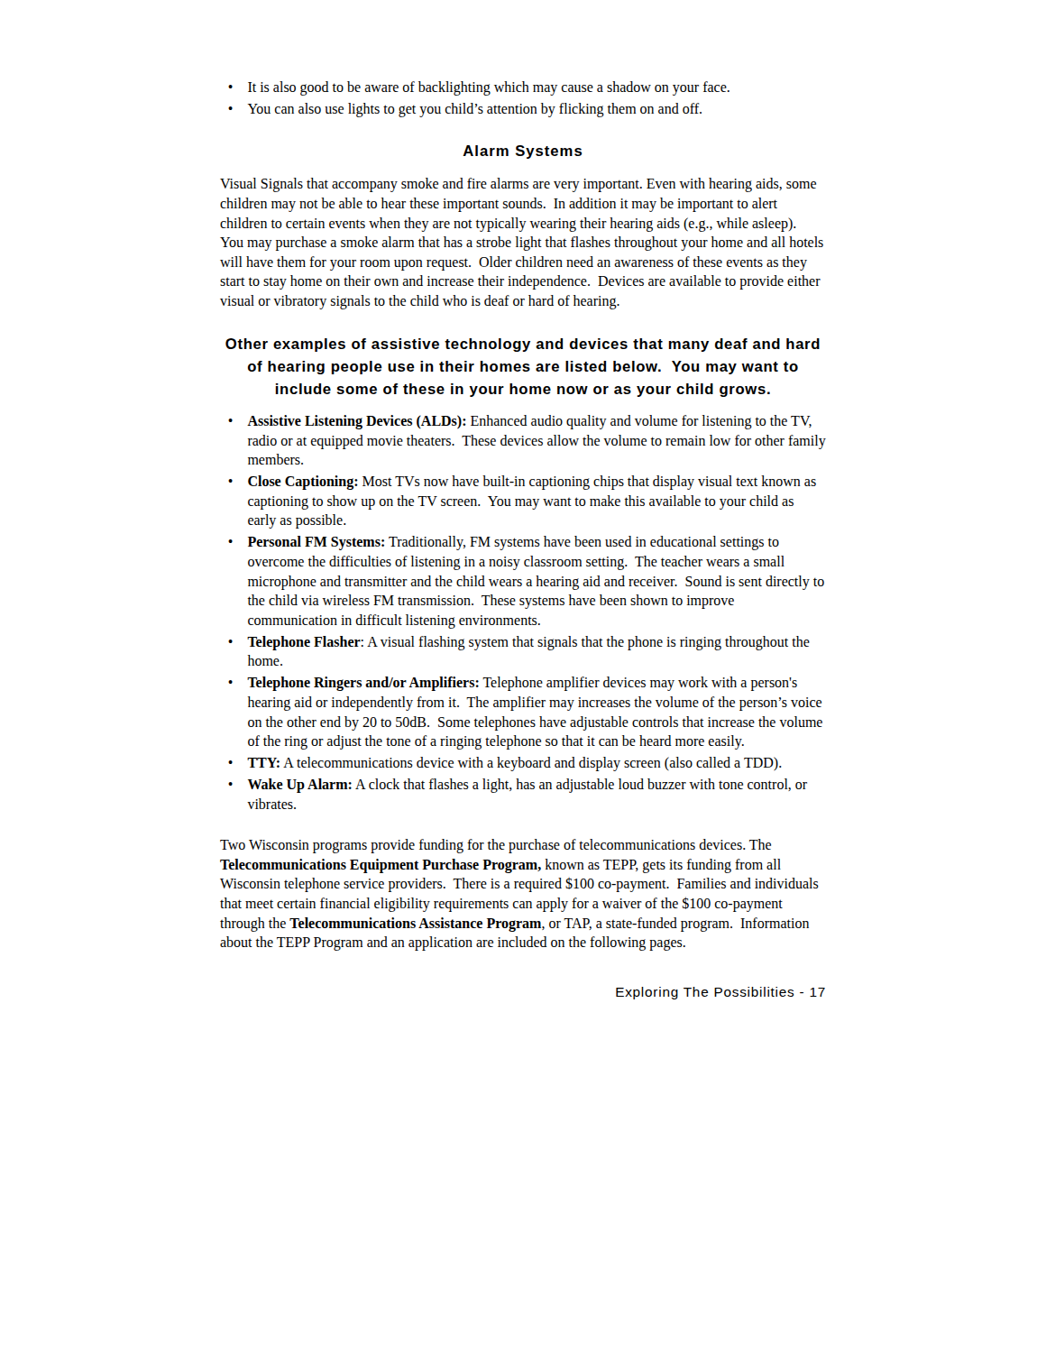It is also good to be aware of backlighting which may cause a shadow on your face.
You can also use lights to get you child’s attention by flicking them on and off.
Alarm Systems
Visual Signals that accompany smoke and fire alarms are very important. Even with hearing aids, some children may not be able to hear these important sounds. In addition it may be important to alert children to certain events when they are not typically wearing their hearing aids (e.g., while asleep). You may purchase a smoke alarm that has a strobe light that flashes throughout your home and all hotels will have them for your room upon request. Older children need an awareness of these events as they start to stay home on their own and increase their independence. Devices are available to provide either visual or vibratory signals to the child who is deaf or hard of hearing.
Other examples of assistive technology and devices that many deaf and hard of hearing people use in their homes are listed below. You may want to include some of these in your home now or as your child grows.
Assistive Listening Devices (ALDs): Enhanced audio quality and volume for listening to the TV, radio or at equipped movie theaters. These devices allow the volume to remain low for other family members.
Close Captioning: Most TVs now have built-in captioning chips that display visual text known as captioning to show up on the TV screen. You may want to make this available to your child as early as possible.
Personal FM Systems: Traditionally, FM systems have been used in educational settings to overcome the difficulties of listening in a noisy classroom setting. The teacher wears a small microphone and transmitter and the child wears a hearing aid and receiver. Sound is sent directly to the child via wireless FM transmission. These systems have been shown to improve communication in difficult listening environments.
Telephone Flasher: A visual flashing system that signals that the phone is ringing throughout the home.
Telephone Ringers and/or Amplifiers: Telephone amplifier devices may work with a person's hearing aid or independently from it. The amplifier may increases the volume of the person’s voice on the other end by 20 to 50dB. Some telephones have adjustable controls that increase the volume of the ring or adjust the tone of a ringing telephone so that it can be heard more easily.
TTY: A telecommunications device with a keyboard and display screen (also called a TDD).
Wake Up Alarm: A clock that flashes a light, has an adjustable loud buzzer with tone control, or vibrates.
Two Wisconsin programs provide funding for the purchase of telecommunications devices. The Telecommunications Equipment Purchase Program, known as TEPP, gets its funding from all Wisconsin telephone service providers. There is a required $100 co-payment. Families and individuals that meet certain financial eligibility requirements can apply for a waiver of the $100 co-payment through the Telecommunications Assistance Program, or TAP, a state-funded program. Information about the TEPP Program and an application are included on the following pages.
Exploring The Possibilities - 17